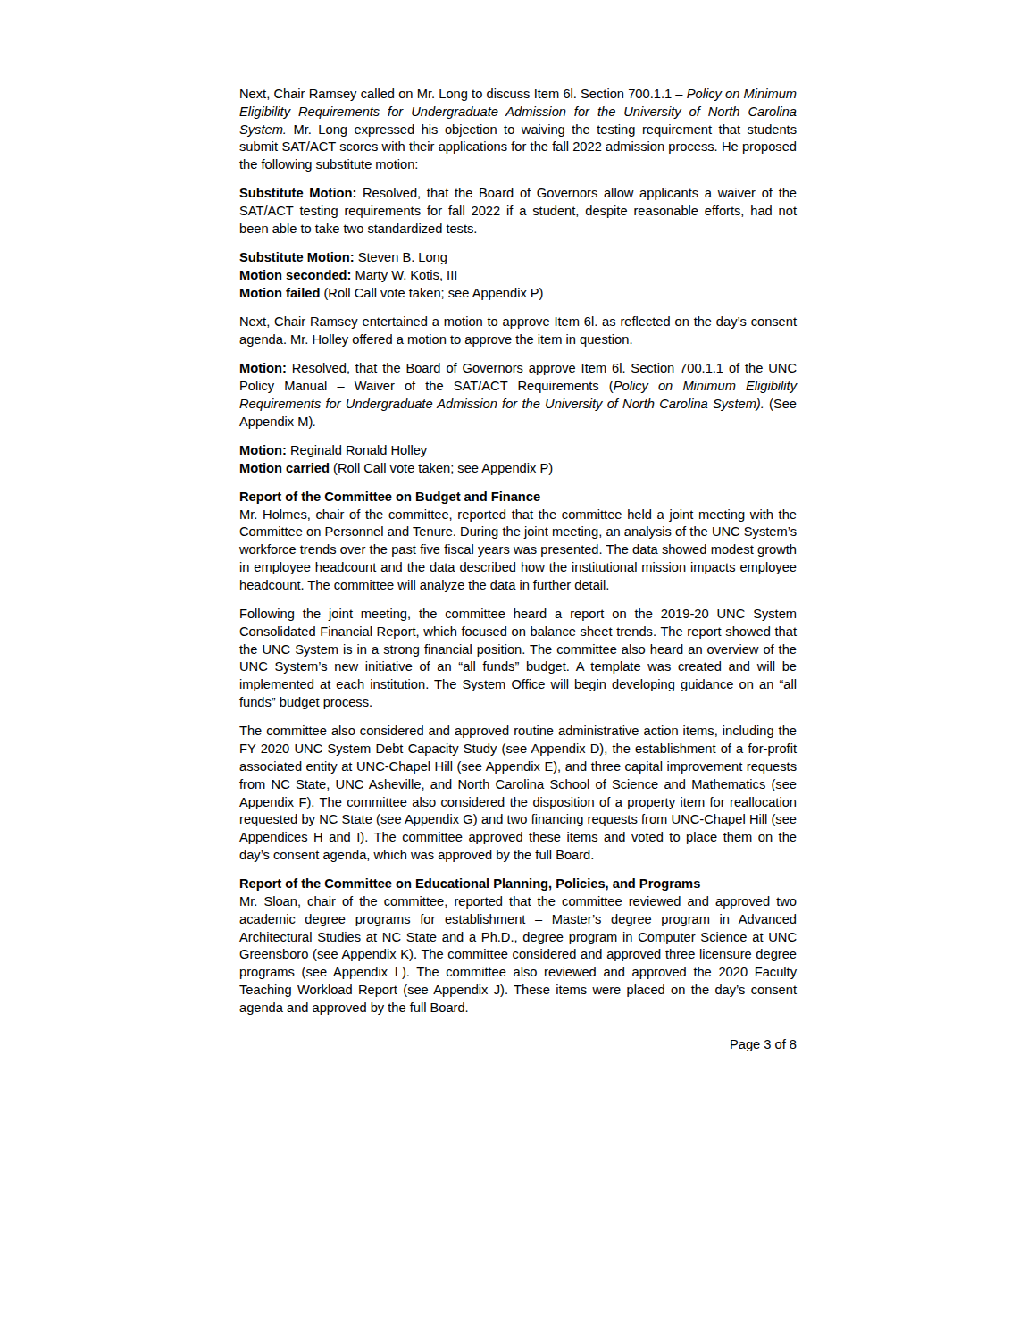Next, Chair Ramsey called on Mr. Long to discuss Item 6l. Section 700.1.1 – Policy on Minimum Eligibility Requirements for Undergraduate Admission for the University of North Carolina System. Mr. Long expressed his objection to waiving the testing requirement that students submit SAT/ACT scores with their applications for the fall 2022 admission process. He proposed the following substitute motion:
Substitute Motion: Resolved, that the Board of Governors allow applicants a waiver of the SAT/ACT testing requirements for fall 2022 if a student, despite reasonable efforts, had not been able to take two standardized tests.
Substitute Motion: Steven B. Long
Motion seconded: Marty W. Kotis, III
Motion failed (Roll Call vote taken; see Appendix P)
Next, Chair Ramsey entertained a motion to approve Item 6l. as reflected on the day’s consent agenda. Mr. Holley offered a motion to approve the item in question.
Motion: Resolved, that the Board of Governors approve Item 6l. Section 700.1.1 of the UNC Policy Manual – Waiver of the SAT/ACT Requirements (Policy on Minimum Eligibility Requirements for Undergraduate Admission for the University of North Carolina System). (See Appendix M).
Motion: Reginald Ronald Holley
Motion carried (Roll Call vote taken; see Appendix P)
Report of the Committee on Budget and Finance
Mr. Holmes, chair of the committee, reported that the committee held a joint meeting with the Committee on Personnel and Tenure. During the joint meeting, an analysis of the UNC System’s workforce trends over the past five fiscal years was presented. The data showed modest growth in employee headcount and the data described how the institutional mission impacts employee headcount. The committee will analyze the data in further detail.
Following the joint meeting, the committee heard a report on the 2019-20 UNC System Consolidated Financial Report, which focused on balance sheet trends. The report showed that the UNC System is in a strong financial position. The committee also heard an overview of the UNC System’s new initiative of an “all funds” budget. A template was created and will be implemented at each institution. The System Office will begin developing guidance on an “all funds” budget process.
The committee also considered and approved routine administrative action items, including the FY 2020 UNC System Debt Capacity Study (see Appendix D), the establishment of a for-profit associated entity at UNC-Chapel Hill (see Appendix E), and three capital improvement requests from NC State, UNC Asheville, and North Carolina School of Science and Mathematics (see Appendix F). The committee also considered the disposition of a property item for reallocation requested by NC State (see Appendix G) and two financing requests from UNC-Chapel Hill (see Appendices H and I). The committee approved these items and voted to place them on the day’s consent agenda, which was approved by the full Board.
Report of the Committee on Educational Planning, Policies, and Programs
Mr. Sloan, chair of the committee, reported that the committee reviewed and approved two academic degree programs for establishment – Master’s degree program in Advanced Architectural Studies at NC State and a Ph.D., degree program in Computer Science at UNC Greensboro (see Appendix K). The committee considered and approved three licensure degree programs (see Appendix L). The committee also reviewed and approved the 2020 Faculty Teaching Workload Report (see Appendix J). These items were placed on the day’s consent agenda and approved by the full Board.
Page 3 of 8